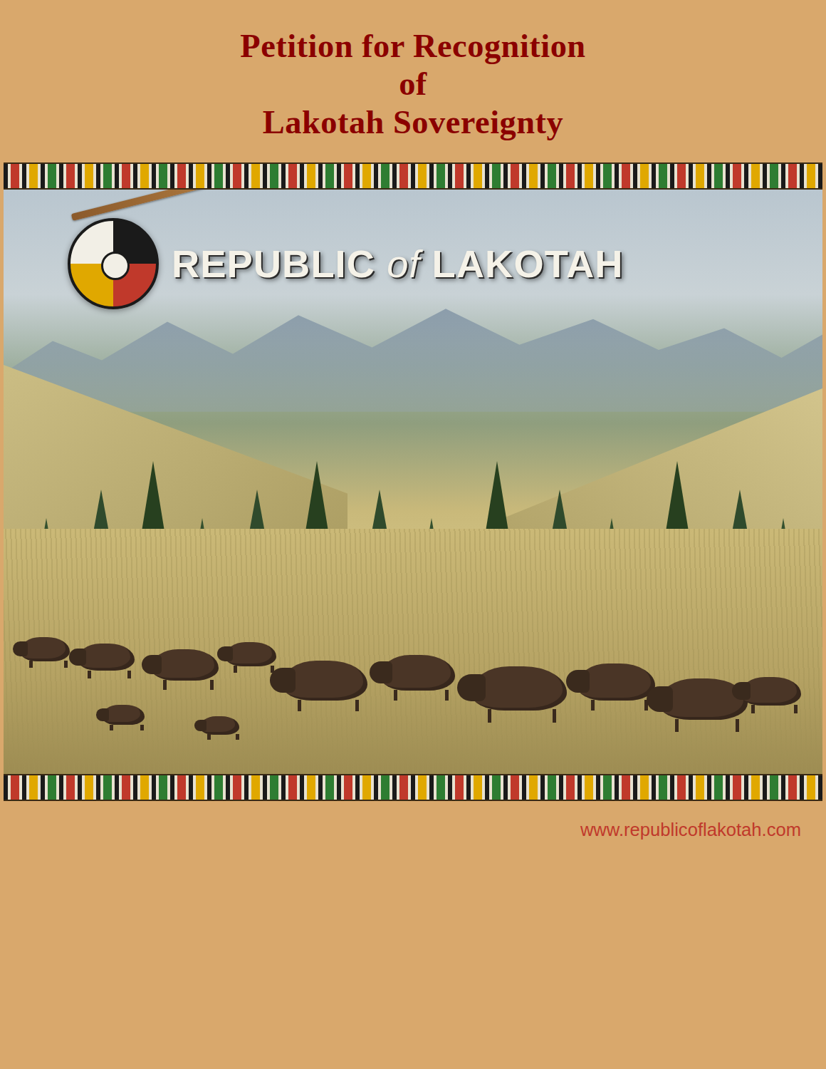Petition for Recognition
of
Lakotah Sovereignty
REPUBLIC of LAKOTAH
www.republicoflakotah.com